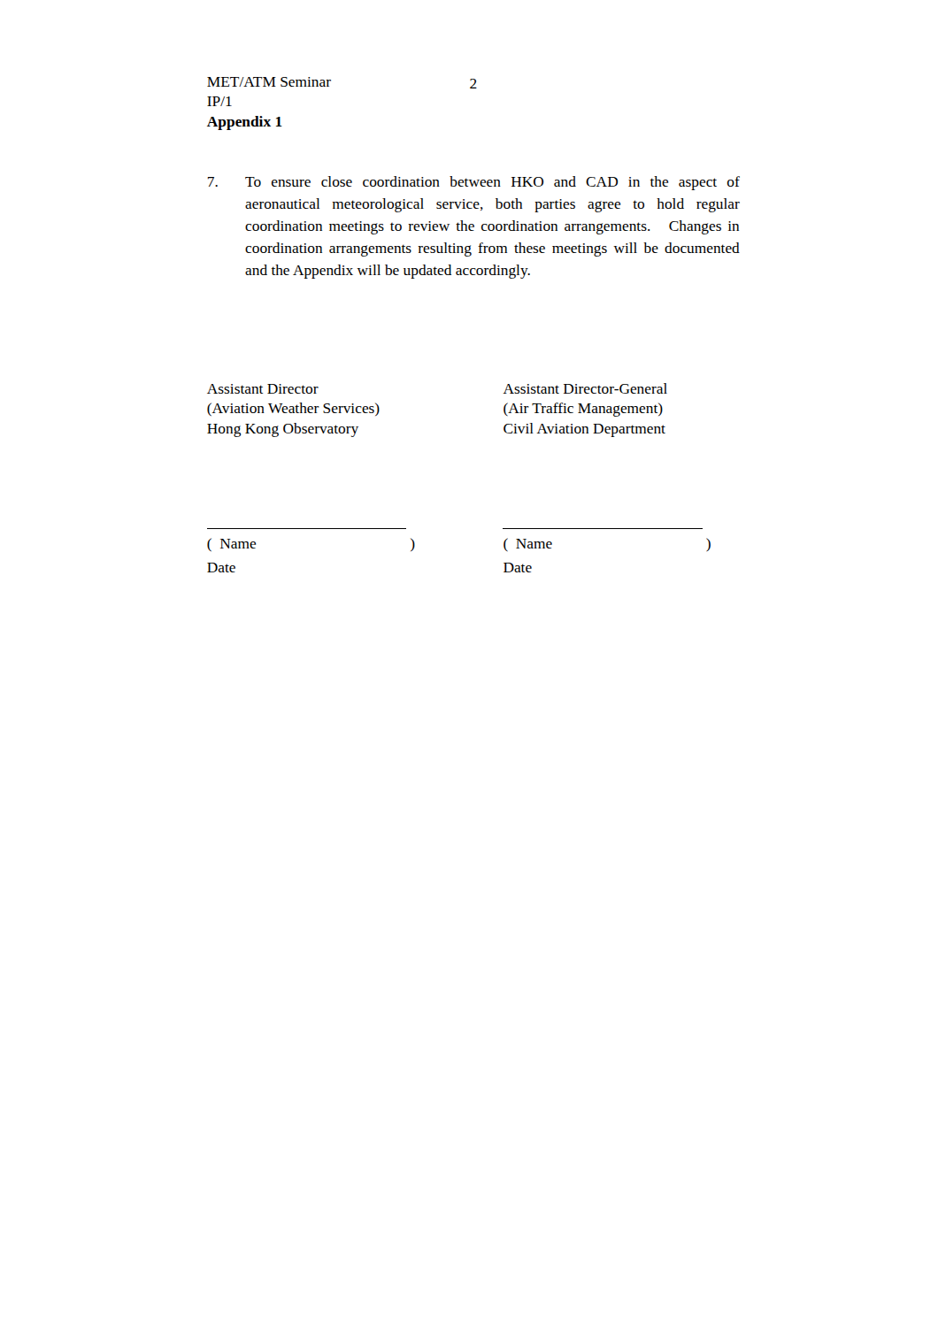MET/ATM Seminar
IP/1
Appendix 1
2
7.
To ensure close coordination between HKO and CAD in the aspect of aeronautical meteorological service, both parties agree to hold regular coordination meetings to review the coordination arrangements. Changes in coordination arrangements resulting from these meetings will be documented and the Appendix will be updated accordingly.
Assistant Director
(Aviation Weather Services)
Hong Kong Observatory
Assistant Director-General
(Air Traffic Management)
Civil Aviation Department
( Name )
Date
( Name )
Date